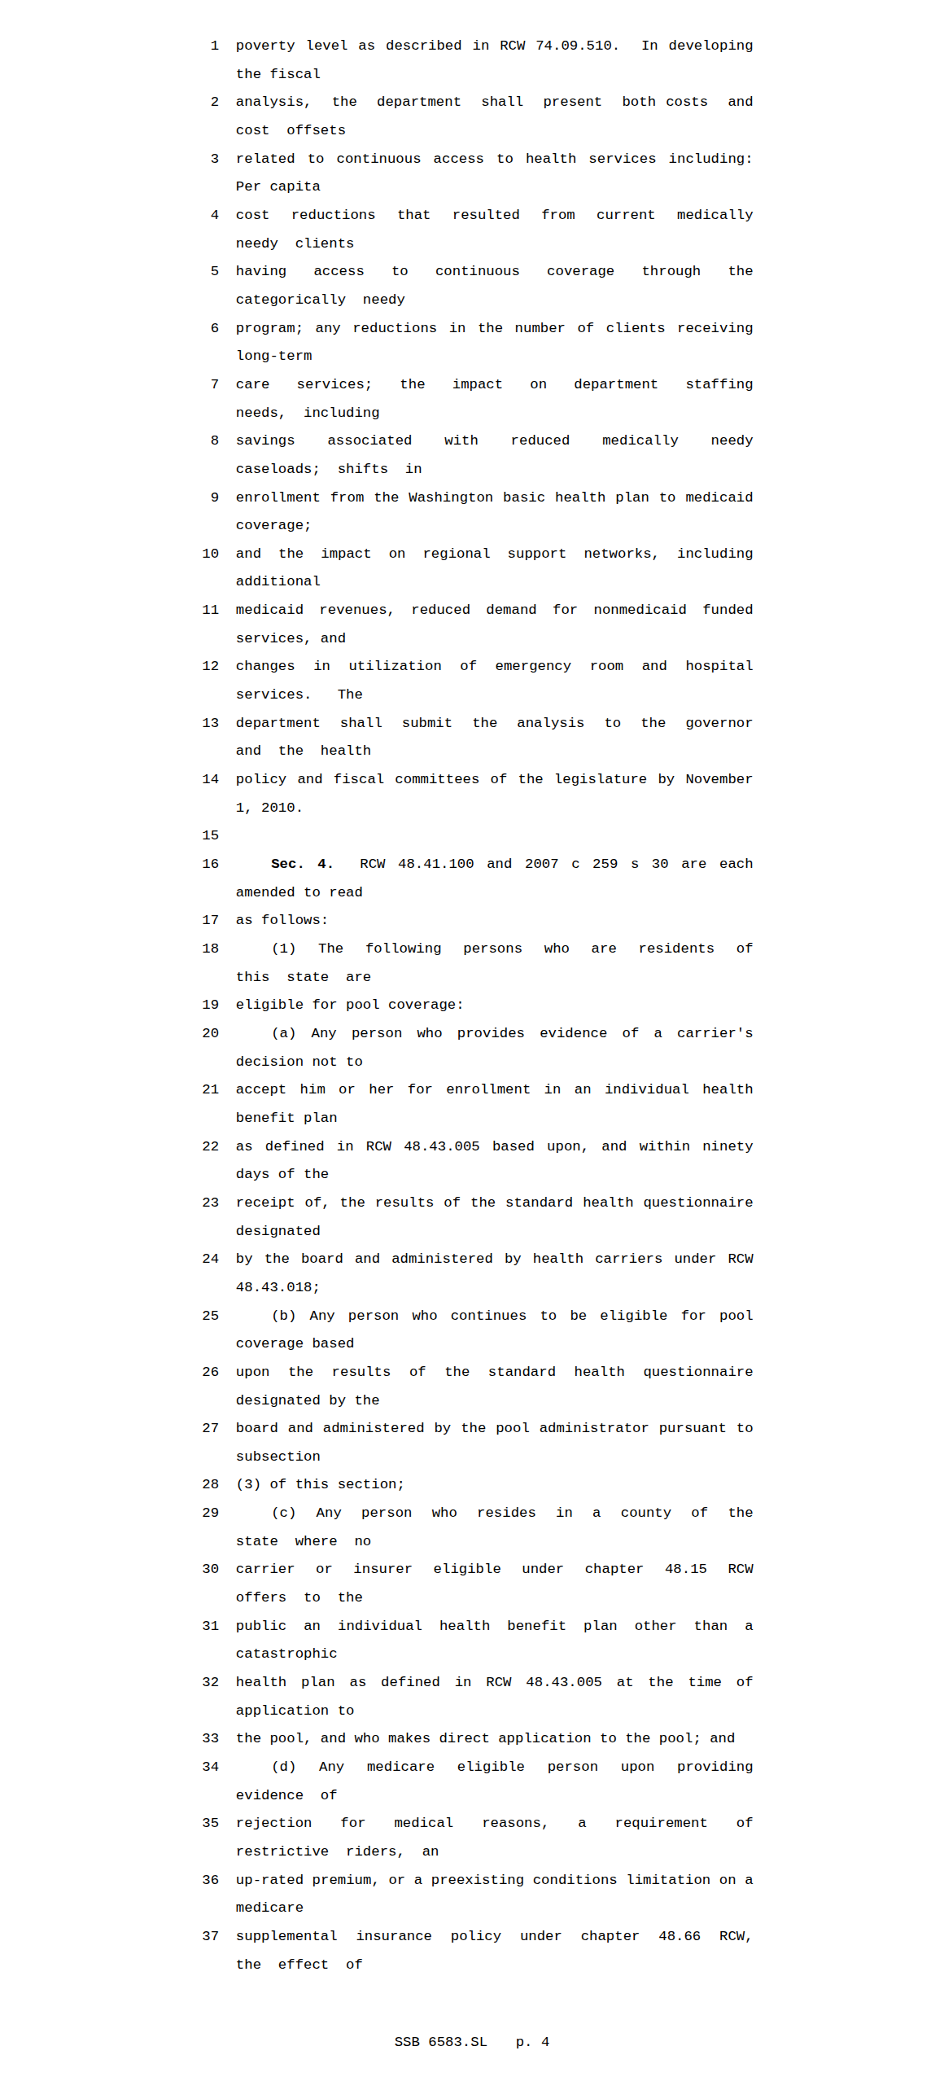poverty level as described in RCW 74.09.510. In developing the fiscal
analysis, the department shall present both costs and cost offsets
related to continuous access to health services including: Per capita
cost reductions that resulted from current medically needy clients
having access to continuous coverage through the categorically needy
program; any reductions in the number of clients receiving long-term
care services; the impact on department staffing needs, including
savings associated with reduced medically needy caseloads; shifts in
enrollment from the Washington basic health plan to medicaid coverage;
and the impact on regional support networks, including additional
medicaid revenues, reduced demand for nonmedicaid funded services, and
changes in utilization of emergency room and hospital services. The
department shall submit the analysis to the governor and the health
policy and fiscal committees of the legislature by November 1, 2010.
Sec. 4. RCW 48.41.100 and 2007 c 259 s 30 are each amended to read
as follows:
(1) The following persons who are residents of this state are
eligible for pool coverage:
(a) Any person who provides evidence of a carrier's decision not to
accept him or her for enrollment in an individual health benefit plan
as defined in RCW 48.43.005 based upon, and within ninety days of the
receipt of, the results of the standard health questionnaire designated
by the board and administered by health carriers under RCW 48.43.018;
(b) Any person who continues to be eligible for pool coverage based
upon the results of the standard health questionnaire designated by the
board and administered by the pool administrator pursuant to subsection
(3) of this section;
(c) Any person who resides in a county of the state where no
carrier or insurer eligible under chapter 48.15 RCW offers to the
public an individual health benefit plan other than a catastrophic
health plan as defined in RCW 48.43.005 at the time of application to
the pool, and who makes direct application to the pool; and
(d) Any medicare eligible person upon providing evidence of
rejection for medical reasons, a requirement of restrictive riders, an
up-rated premium, or a preexisting conditions limitation on a medicare
supplemental insurance policy under chapter 48.66 RCW, the effect of
SSB 6583.SL p. 4